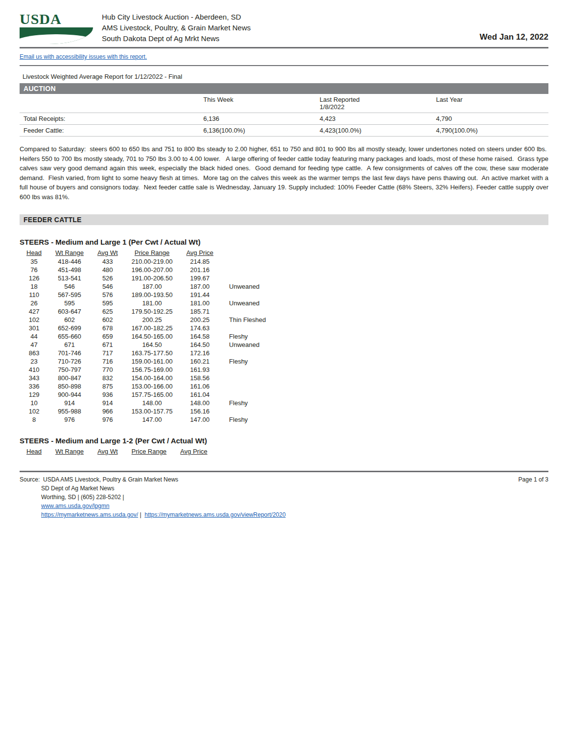USDA
Hub City Livestock Auction - Aberdeen, SD
AMS Livestock, Poultry, & Grain Market News
South Dakota Dept of Ag Mrkt News
Wed Jan 12, 2022
Email us with accessibility issues with this report.
Livestock Weighted Average Report for 1/12/2022 - Final
AUCTION
| | This Week | Last Reported 1/8/2022 | Last Year |
| --- | --- | --- | --- |
| Total Receipts: | 6,136 | 4,423 | 4,790 |
| Feeder Cattle: | 6,136(100.0%) | 4,423(100.0%) | 4,790(100.0%) |
Compared to Saturday: steers 600 to 650 lbs and 751 to 800 lbs steady to 2.00 higher, 651 to 750 and 801 to 900 lbs all mostly steady, lower undertones noted on steers under 600 lbs. Heifers 550 to 700 lbs mostly steady, 701 to 750 lbs 3.00 to 4.00 lower. A large offering of feeder cattle today featuring many packages and loads, most of these home raised. Grass type calves saw very good demand again this week, especially the black hided ones. Good demand for feeding type cattle. A few consignments of calves off the cow, these saw moderate demand. Flesh varied, from light to some heavy flesh at times. More tag on the calves this week as the warmer temps the last few days have pens thawing out. An active market with a full house of buyers and consignors today. Next feeder cattle sale is Wednesday, January 19. Supply included: 100% Feeder Cattle (68% Steers, 32% Heifers). Feeder cattle supply over 600 lbs was 81%.
FEEDER CATTLE
STEERS - Medium and Large 1 (Per Cwt / Actual Wt)
| Head | Wt Range | Avg Wt | Price Range | Avg Price | |
| --- | --- | --- | --- | --- | --- |
| 35 | 418-446 | 433 | 210.00-219.00 | 214.85 | |
| 76 | 451-498 | 480 | 196.00-207.00 | 201.16 | |
| 126 | 513-541 | 526 | 191.00-206.50 | 199.67 | |
| 18 | 546 | 546 | 187.00 | 187.00 | Unweaned |
| 110 | 567-595 | 576 | 189.00-193.50 | 191.44 | |
| 26 | 595 | 595 | 181.00 | 181.00 | Unweaned |
| 427 | 603-647 | 625 | 179.50-192.25 | 185.71 | |
| 102 | 602 | 602 | 200.25 | 200.25 | Thin Fleshed |
| 301 | 652-699 | 678 | 167.00-182.25 | 174.63 | |
| 44 | 655-660 | 659 | 164.50-165.00 | 164.58 | Fleshy |
| 47 | 671 | 671 | 164.50 | 164.50 | Unweaned |
| 863 | 701-746 | 717 | 163.75-177.50 | 172.16 | |
| 23 | 710-726 | 716 | 159.00-161.00 | 160.21 | Fleshy |
| 410 | 750-797 | 770 | 156.75-169.00 | 161.93 | |
| 343 | 800-847 | 832 | 154.00-164.00 | 158.56 | |
| 336 | 850-898 | 875 | 153.00-166.00 | 161.06 | |
| 129 | 900-944 | 936 | 157.75-165.00 | 161.04 | |
| 10 | 914 | 914 | 148.00 | 148.00 | Fleshy |
| 102 | 955-988 | 966 | 153.00-157.75 | 156.16 | |
| 8 | 976 | 976 | 147.00 | 147.00 | Fleshy |
STEERS - Medium and Large 1-2 (Per Cwt / Actual Wt)
| Head | Wt Range | Avg Wt | Price Range | Avg Price |
| --- | --- | --- | --- | --- |
Source: USDA AMS Livestock, Poultry & Grain Market News SD Dept of Ag Market News Worthing, SD | (605) 228-5202 | www.ams.usda.gov/lpgmn https://mymarketnews.ams.usda.gov/ | https://mymarketnews.ams.usda.gov/viewReport/2020
Page 1 of 3